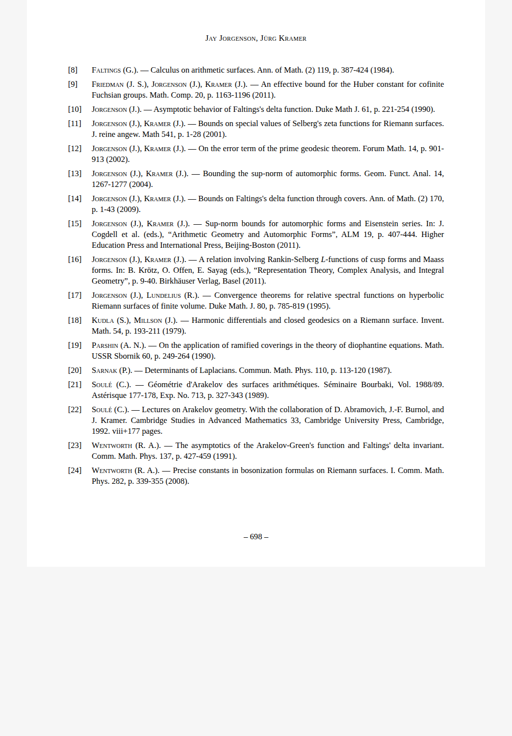Jay Jorgenson, Jürg Kramer
[8] Faltings (G.). — Calculus on arithmetic surfaces. Ann. of Math. (2) 119, p. 387-424 (1984).
[9] Friedman (J. S.), Jorgenson (J.), Kramer (J.). — An effective bound for the Huber constant for cofinite Fuchsian groups. Math. Comp. 20, p. 1163-1196 (2011).
[10] Jorgenson (J.). — Asymptotic behavior of Faltings's delta function. Duke Math J. 61, p. 221-254 (1990).
[11] Jorgenson (J.), Kramer (J.). — Bounds on special values of Selberg's zeta functions for Riemann surfaces. J. reine angew. Math 541, p. 1-28 (2001).
[12] Jorgenson (J.), Kramer (J.). — On the error term of the prime geodesic theorem. Forum Math. 14, p. 901-913 (2002).
[13] Jorgenson (J.), Kramer (J.). — Bounding the sup-norm of automorphic forms. Geom. Funct. Anal. 14, 1267-1277 (2004).
[14] Jorgenson (J.), Kramer (J.). — Bounds on Faltings's delta function through covers. Ann. of Math. (2) 170, p. 1-43 (2009).
[15] Jorgenson (J.), Kramer (J.). — Sup-norm bounds for automorphic forms and Eisenstein series. In: J. Cogdell et al. (eds.), “Arithmetic Geometry and Automorphic Forms”, ALM 19, p. 407-444. Higher Education Press and International Press, Beijing-Boston (2011).
[16] Jorgenson (J.), Kramer (J.). — A relation involving Rankin-Selberg L-functions of cusp forms and Maass forms. In: B. Krötz, O. Offen, E. Sayag (eds.), “Representation Theory, Complex Analysis, and Integral Geometry”, p. 9-40. Birkhäuser Verlag, Basel (2011).
[17] Jorgenson (J.), Lundelius (R.). — Convergence theorems for relative spectral functions on hyperbolic Riemann surfaces of finite volume. Duke Math. J. 80, p. 785-819 (1995).
[18] Kudla (S.), Millson (J.). — Harmonic differentials and closed geodesics on a Riemann surface. Invent. Math. 54, p. 193-211 (1979).
[19] Parshin (A. N.). — On the application of ramified coverings in the theory of diophantine equations. Math. USSR Sbornik 60, p. 249-264 (1990).
[20] Sarnak (P.). — Determinants of Laplacians. Commun. Math. Phys. 110, p. 113-120 (1987).
[21] Soulé (C.). — Géométrie d'Arakelov des surfaces arithmétiques. Séminaire Bourbaki, Vol. 1988/89. Astérisque 177-178, Exp. No. 713, p. 327-343 (1989).
[22] Soulé (C.). — Lectures on Arakelov geometry. With the collaboration of D. Abramovich, J.-F. Burnol, and J. Kramer. Cambridge Studies in Advanced Mathematics 33, Cambridge University Press, Cambridge, 1992. viii+177 pages.
[23] Wentworth (R. A.). — The asymptotics of the Arakelov-Green's function and Faltings' delta invariant. Comm. Math. Phys. 137, p. 427-459 (1991).
[24] Wentworth (R. A.). — Precise constants in bosonization formulas on Riemann surfaces. I. Comm. Math. Phys. 282, p. 339-355 (2008).
– 698 –